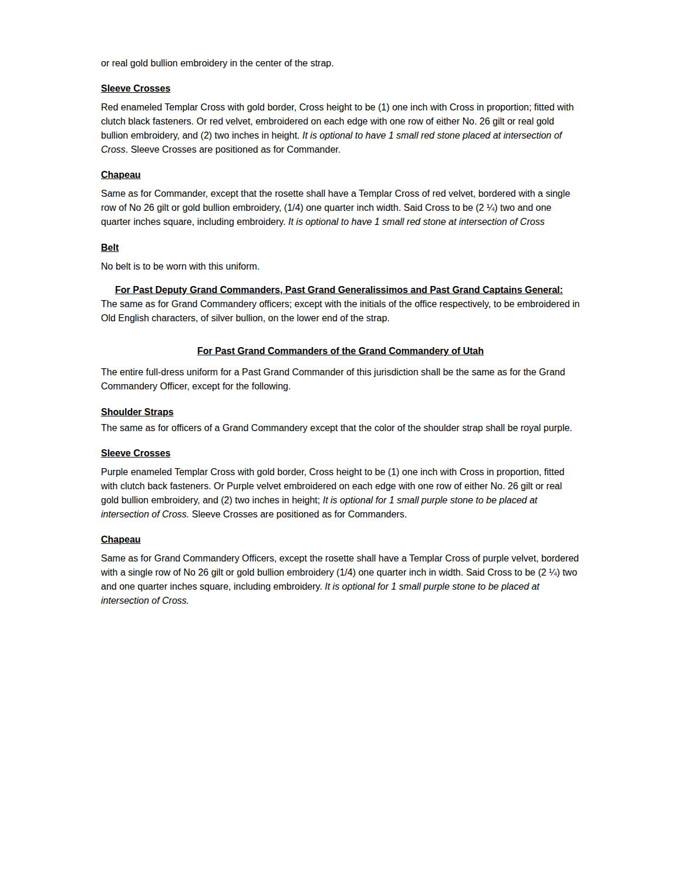or real gold bullion embroidery in the center of the strap.
Sleeve Crosses
Red enameled Templar Cross with gold border, Cross height to be (1) one inch with Cross in proportion; fitted with clutch black fasteners. Or red velvet, embroidered on each edge with one row of either No. 26 gilt or real gold bullion embroidery, and (2) two inches in height. It is optional to have 1 small red stone placed at intersection of Cross. Sleeve Crosses are positioned as for Commander.
Chapeau
Same as for Commander, except that the rosette shall have a Templar Cross of red velvet, bordered with a single row of No 26 gilt or gold bullion embroidery, (1/4) one quarter inch width. Said Cross to be (2 ¼) two and one quarter inches square, including embroidery. It is optional to have 1 small red stone at intersection of Cross
Belt
No belt is to be worn with this uniform.
For Past Deputy Grand Commanders, Past Grand Generalissimos and Past Grand Captains General:
The same as for Grand Commandery officers; except with the initials of the office respectively, to be embroidered in Old English characters, of silver bullion, on the lower end of the strap.
For Past Grand Commanders of the Grand Commandery of Utah
The entire full-dress uniform for a Past Grand Commander of this jurisdiction shall be the same as for the Grand Commandery Officer, except for the following.
Shoulder Straps
The same as for officers of a Grand Commandery except that the color of the shoulder strap shall be royal purple.
Sleeve Crosses
Purple enameled Templar Cross with gold border, Cross height to be (1) one inch with Cross in proportion, fitted with clutch back fasteners. Or Purple velvet embroidered on each edge with one row of either No. 26 gilt or real gold bullion embroidery, and (2) two inches in height; It is optional for 1 small purple stone to be placed at intersection of Cross. Sleeve Crosses are positioned as for Commanders.
Chapeau
Same as for Grand Commandery Officers, except the rosette shall have a Templar Cross of purple velvet, bordered with a single row of No 26 gilt or gold bullion embroidery (1/4) one quarter inch in width. Said Cross to be (2 ¼) two and one quarter inches square, including embroidery. It is optional for 1 small purple stone to be placed at intersection of Cross.